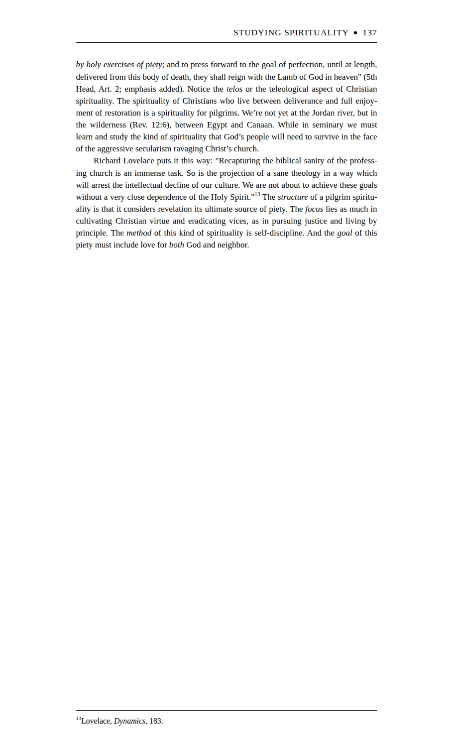STUDYING SPIRITUALITY ● 137
by holy exercises of piety; and to press forward to the goal of perfection, until at length, delivered from this body of death, they shall reign with the Lamb of God in heaven" (5th Head, Art. 2; emphasis added). Notice the telos or the teleological aspect of Christian spirituality. The spirituality of Christians who live between deliverance and full enjoyment of restoration is a spirituality for pilgrims. We’re not yet at the Jordan river, but in the wilderness (Rev. 12:6), between Egypt and Canaan. While in seminary we must learn and study the kind of spirituality that God’s people will need to survive in the face of the aggressive secularism ravaging Christ’s church.
Richard Lovelace puts it this way: "Recapturing the biblical sanity of the professing church is an immense task. So is the projection of a sane theology in a way which will arrest the intellectual decline of our culture. We are not about to achieve these goals without a very close dependence of the Holy Spirit."13 The structure of a pilgrim spirituality is that it considers revelation its ultimate source of piety. The focus lies as much in cultivating Christian virtue and eradicating vices, as in pursuing justice and living by principle. The method of this kind of spirituality is self-discipline. And the goal of this piety must include love for both God and neighbor.
13Lovelace, Dynamics, 183.